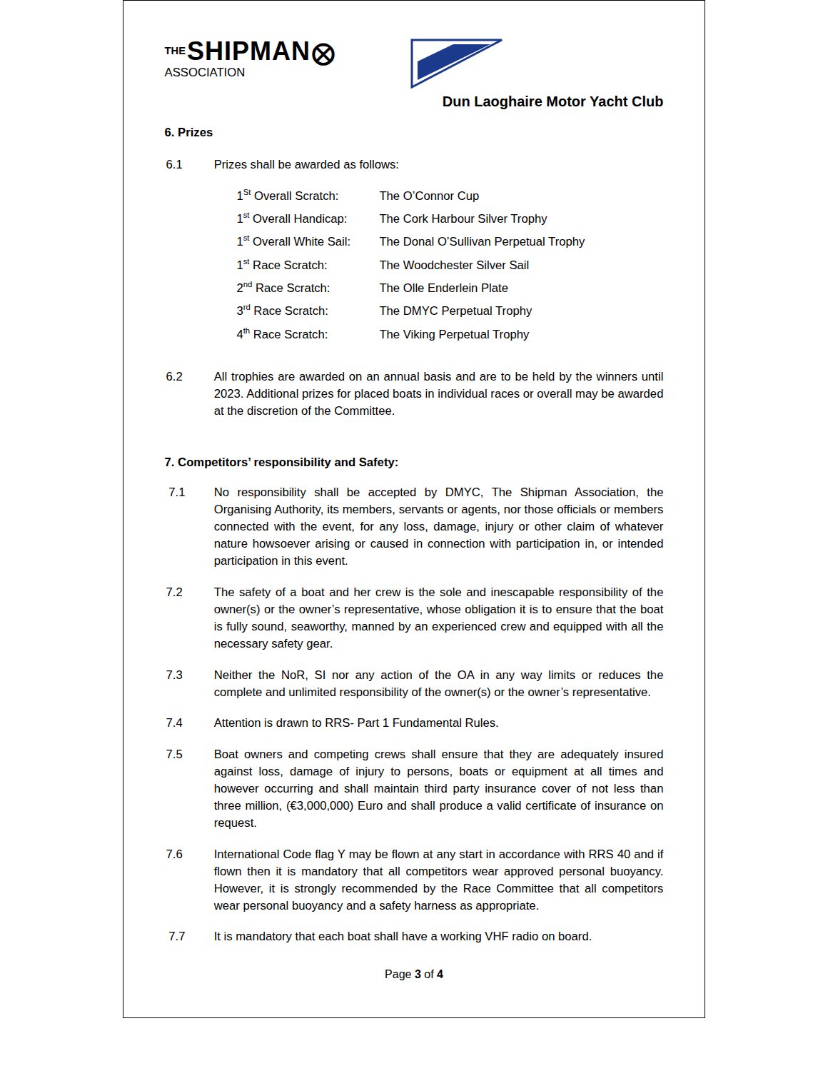THE SHIPMAN⨂
ASSOCIATION
Dun Laoghaire Motor Yacht Club
6. Prizes
6.1
Prizes shall be awarded as follows:
| 1 St Overall Scratch: | The O’Connor Cup |
| 1 st Overall Handicap: | The Cork Harbour Silver Trophy |
| 1 st Overall White Sail: | The Donal O’Sullivan Perpetual Trophy |
| 1 st Race Scratch: | The Woodchester Silver Sail |
| 2 nd Race Scratch: | The Olle Enderlein Plate |
| 3 rd Race Scratch: | The DMYC Perpetual Trophy |
| 4 th Race Scratch: | The Viking Perpetual Trophy |
6.2
All trophies are awarded on an annual basis and are to be held by the winners until 2023. Additional prizes for placed boats in individual races or overall may be awarded at the discretion of the Committee.
7. Competitors’ responsibility and Safety:
7.1
No responsibility shall be accepted by DMYC, The Shipman Association, the Organising Authority, its members, servants or agents, nor those officials or members connected with the event, for any loss, damage, injury or other claim of whatever nature howsoever arising or caused in connection with participation in, or intended participation in this event.
7.2
The safety of a boat and her crew is the sole and inescapable responsibility of the owner(s) or the owner’s representative, whose obligation it is to ensure that the boat is fully sound, seaworthy, manned by an experienced crew and equipped with all the necessary safety gear.
7.3
Neither the NoR, SI nor any action of the OA in any way limits or reduces the complete and unlimited responsibility of the owner(s) or the owner’s representative.
7.4
Attention is drawn to RRS- Part 1 Fundamental Rules.
7.5
Boat owners and competing crews shall ensure that they are adequately insured against loss, damage of injury to persons, boats or equipment at all times and however occurring and shall maintain third party insurance cover of not less than three million, (€3,000,000) Euro and shall produce a valid certificate of insurance on request.
7.6
International Code flag Y may be flown at any start in accordance with RRS 40 and if flown then it is mandatory that all competitors wear approved personal buoyancy. However, it is strongly recommended by the Race Committee that all competitors wear personal buoyancy and a safety harness as appropriate.
7.7
It is mandatory that each boat shall have a working VHF radio on board.
Page 3 of 4